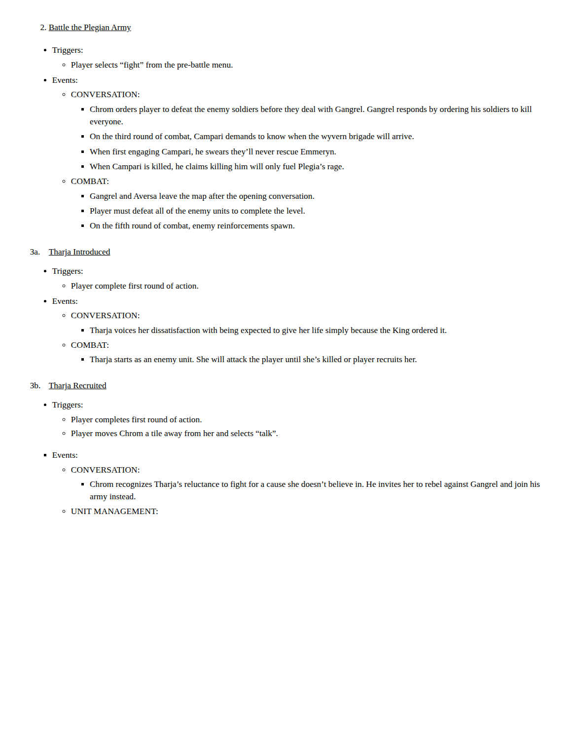Battle the Plegian Army
Triggers:
Player selects “fight” from the pre-battle menu.
Events:
CONVERSATION:
Chrom orders player to defeat the enemy soldiers before they deal with Gangrel. Gangrel responds by ordering his soldiers to kill everyone.
On the third round of combat, Campari demands to know when the wyvern brigade will arrive.
When first engaging Campari, he swears they’ll never rescue Emmeryn.
When Campari is killed, he claims killing him will only fuel Plegia’s rage.
COMBAT:
Gangrel and Aversa leave the map after the opening conversation.
Player must defeat all of the enemy units to complete the level.
On the fifth round of combat, enemy reinforcements spawn.
3a. Tharja Introduced
Triggers:
Player complete first round of action.
Events:
CONVERSATION:
Tharja voices her dissatisfaction with being expected to give her life simply because the King ordered it.
COMBAT:
Tharja starts as an enemy unit. She will attack the player until she’s killed or player recruits her.
3b. Tharja Recruited
Triggers:
Player completes first round of action.
Player moves Chrom a tile away from her and selects “talk”.
Events:
CONVERSATION:
Chrom recognizes Tharja’s reluctance to fight for a cause she doesn’t believe in. He invites her to rebel against Gangrel and join his army instead.
UNIT MANAGEMENT: